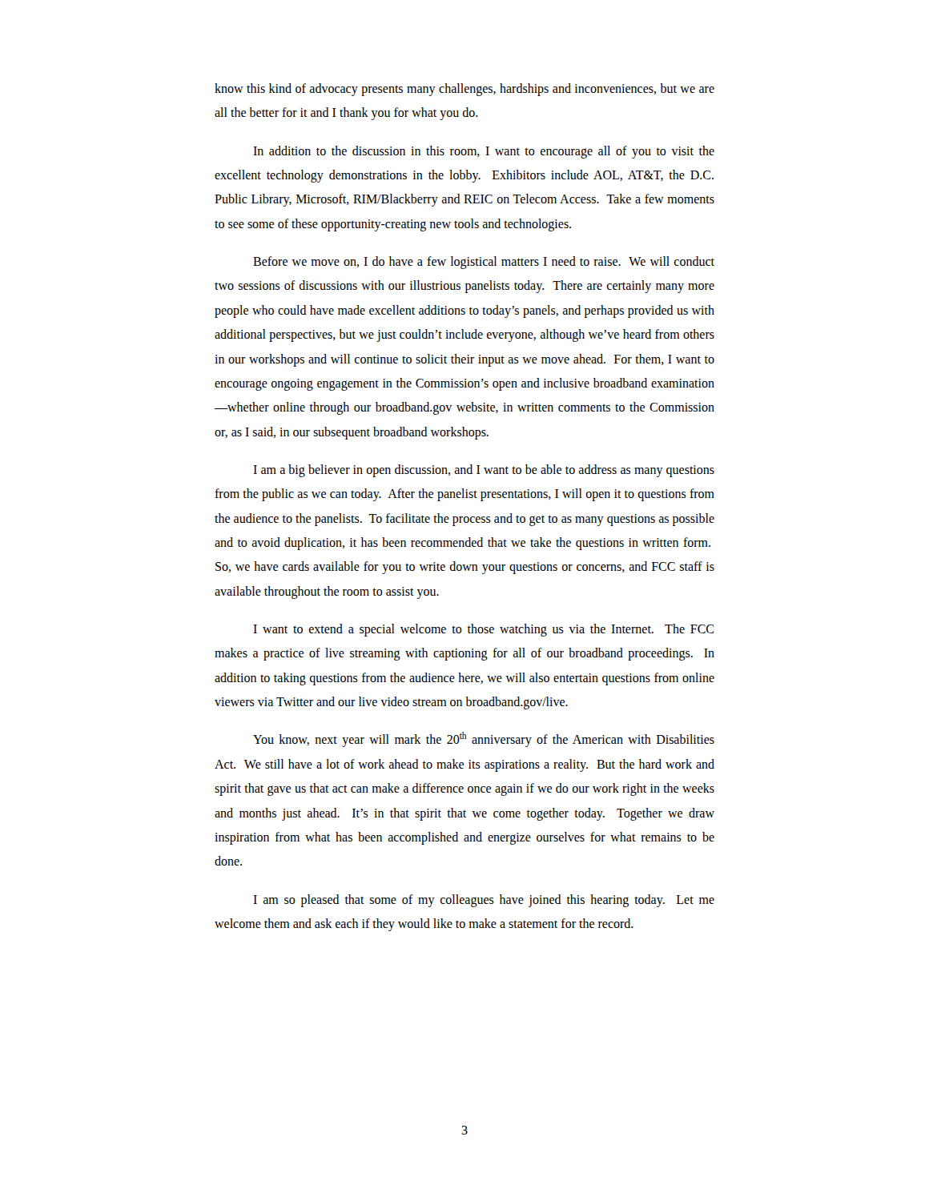know this kind of advocacy presents many challenges, hardships and inconveniences, but we are all the better for it and I thank you for what you do.
In addition to the discussion in this room, I want to encourage all of you to visit the excellent technology demonstrations in the lobby. Exhibitors include AOL, AT&T, the D.C. Public Library, Microsoft, RIM/Blackberry and REIC on Telecom Access. Take a few moments to see some of these opportunity-creating new tools and technologies.
Before we move on, I do have a few logistical matters I need to raise. We will conduct two sessions of discussions with our illustrious panelists today. There are certainly many more people who could have made excellent additions to today’s panels, and perhaps provided us with additional perspectives, but we just couldn’t include everyone, although we’ve heard from others in our workshops and will continue to solicit their input as we move ahead. For them, I want to encourage ongoing engagement in the Commission’s open and inclusive broadband examination—whether online through our broadband.gov website, in written comments to the Commission or, as I said, in our subsequent broadband workshops.
I am a big believer in open discussion, and I want to be able to address as many questions from the public as we can today. After the panelist presentations, I will open it to questions from the audience to the panelists. To facilitate the process and to get to as many questions as possible and to avoid duplication, it has been recommended that we take the questions in written form. So, we have cards available for you to write down your questions or concerns, and FCC staff is available throughout the room to assist you.
I want to extend a special welcome to those watching us via the Internet. The FCC makes a practice of live streaming with captioning for all of our broadband proceedings. In addition to taking questions from the audience here, we will also entertain questions from online viewers via Twitter and our live video stream on broadband.gov/live.
You know, next year will mark the 20th anniversary of the American with Disabilities Act. We still have a lot of work ahead to make its aspirations a reality. But the hard work and spirit that gave us that act can make a difference once again if we do our work right in the weeks and months just ahead. It’s in that spirit that we come together today. Together we draw inspiration from what has been accomplished and energize ourselves for what remains to be done.
I am so pleased that some of my colleagues have joined this hearing today. Let me welcome them and ask each if they would like to make a statement for the record.
3